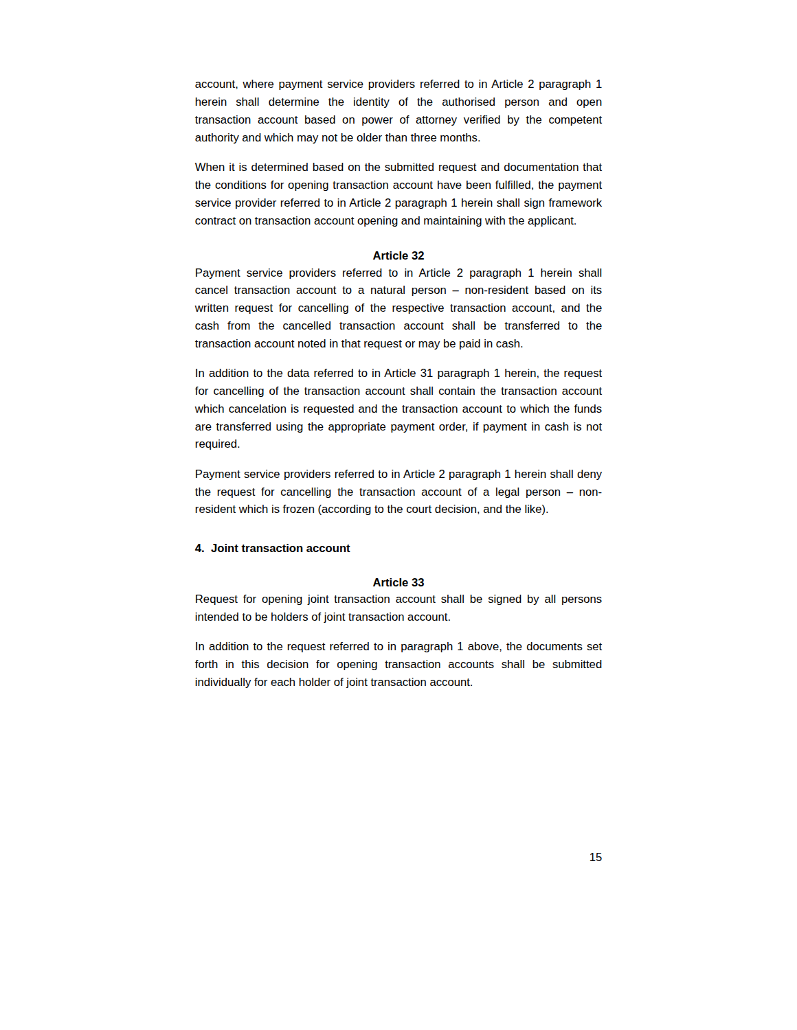account, where payment service providers referred to in Article 2 paragraph 1 herein shall determine the identity of the authorised person and open transaction account based on power of attorney verified by the competent authority and which may not be older than three months.
When it is determined based on the submitted request and documentation that the conditions for opening transaction account have been fulfilled, the payment service provider referred to in Article 2 paragraph 1 herein shall sign framework contract on transaction account opening and maintaining with the applicant.
Article 32
Payment service providers referred to in Article 2 paragraph 1 herein shall cancel transaction account to a natural person – non-resident based on its written request for cancelling of the respective transaction account, and the cash from the cancelled transaction account shall be transferred to the transaction account noted in that request or may be paid in cash.
In addition to the data referred to in Article 31 paragraph 1 herein, the request for cancelling of the transaction account shall contain the transaction account which cancelation is requested and the transaction account to which the funds are transferred using the appropriate payment order, if payment in cash is not required.
Payment service providers referred to in Article 2 paragraph 1 herein shall deny the request for cancelling the transaction account of a legal person – non-resident which is frozen (according to the court decision, and the like).
4. Joint transaction account
Article 33
Request for opening joint transaction account shall be signed by all persons intended to be holders of joint transaction account.
In addition to the request referred to in paragraph 1 above, the documents set forth in this decision for opening transaction accounts shall be submitted individually for each holder of joint transaction account.
15